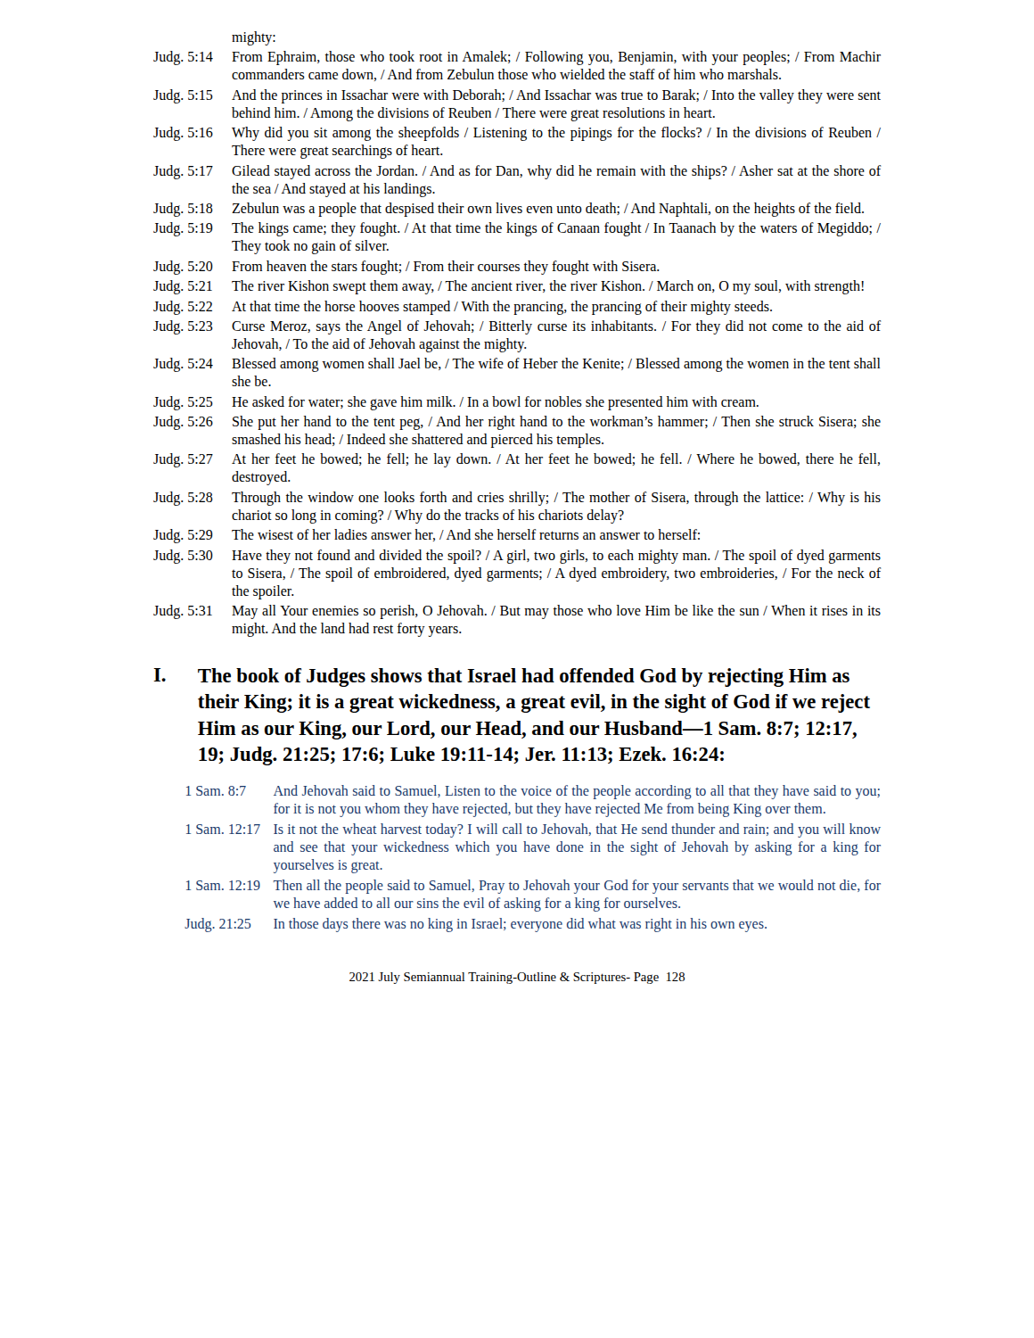| | mighty: |
| Judg. 5:14 | From Ephraim, those who took root in Amalek; / Following you, Benjamin, with your peoples; / From Machir commanders came down, / And from Zebulun those who wielded the staff of him who marshals. |
| Judg. 5:15 | And the princes in Issachar were with Deborah; / And Issachar was true to Barak; / Into the valley they were sent behind him. / Among the divisions of Reuben / There were great resolutions in heart. |
| Judg. 5:16 | Why did you sit among the sheepfolds / Listening to the pipings for the flocks? / In the divisions of Reuben / There were great searchings of heart. |
| Judg. 5:17 | Gilead stayed across the Jordan. / And as for Dan, why did he remain with the ships? / Asher sat at the shore of the sea / And stayed at his landings. |
| Judg. 5:18 | Zebulun was a people that despised their own lives even unto death; / And Naphtali, on the heights of the field. |
| Judg. 5:19 | The kings came; they fought. / At that time the kings of Canaan fought / In Taanach by the waters of Megiddo; / They took no gain of silver. |
| Judg. 5:20 | From heaven the stars fought; / From their courses they fought with Sisera. |
| Judg. 5:21 | The river Kishon swept them away, / The ancient river, the river Kishon. / March on, O my soul, with strength! |
| Judg. 5:22 | At that time the horse hooves stamped / With the prancing, the prancing of their mighty steeds. |
| Judg. 5:23 | Curse Meroz, says the Angel of Jehovah; / Bitterly curse its inhabitants. / For they did not come to the aid of Jehovah, / To the aid of Jehovah against the mighty. |
| Judg. 5:24 | Blessed among women shall Jael be, / The wife of Heber the Kenite; / Blessed among the women in the tent shall she be. |
| Judg. 5:25 | He asked for water; she gave him milk. / In a bowl for nobles she presented him with cream. |
| Judg. 5:26 | She put her hand to the tent peg, / And her right hand to the workman’s hammer; / Then she struck Sisera; she smashed his head; / Indeed she shattered and pierced his temples. |
| Judg. 5:27 | At her feet he bowed; he fell; he lay down. / At her feet he bowed; he fell. / Where he bowed, there he fell, destroyed. |
| Judg. 5:28 | Through the window one looks forth and cries shrilly; / The mother of Sisera, through the lattice: / Why is his chariot so long in coming? / Why do the tracks of his chariots delay? |
| Judg. 5:29 | The wisest of her ladies answer her, / And she herself returns an answer to herself: |
| Judg. 5:30 | Have they not found and divided the spoil? / A girl, two girls, to each mighty man. / The spoil of dyed garments to Sisera, / The spoil of embroidered, dyed garments; / A dyed embroidery, two embroideries, / For the neck of the spoiler. |
| Judg. 5:31 | May all Your enemies so perish, O Jehovah. / But may those who love Him be like the sun / When it rises in its might. And the land had rest forty years. |
I.
The book of Judges shows that Israel had offended God by rejecting Him as their King; it is a great wickedness, a great evil, in the sight of God if we reject Him as our King, our Lord, our Head, and our Husband—1 Sam. 8:7; 12:17, 19; Judg. 21:25; 17:6; Luke 19:11-14; Jer. 11:13; Ezek. 16:24:
| 1 Sam. 8:7 | And Jehovah said to Samuel, Listen to the voice of the people according to all that they have said to you; for it is not you whom they have rejected, but they have rejected Me from being King over them. |
| 1 Sam. 12:17 | Is it not the wheat harvest today? I will call to Jehovah, that He send thunder and rain; and you will know and see that your wickedness which you have done in the sight of Jehovah by asking for a king for yourselves is great. |
| 1 Sam. 12:19 | Then all the people said to Samuel, Pray to Jehovah your God for your servants that we would not die, for we have added to all our sins the evil of asking for a king for ourselves. |
| Judg. 21:25 | In those days there was no king in Israel; everyone did what was right in his own eyes. |
2021 July Semiannual Training-Outline & Scriptures- Page 128